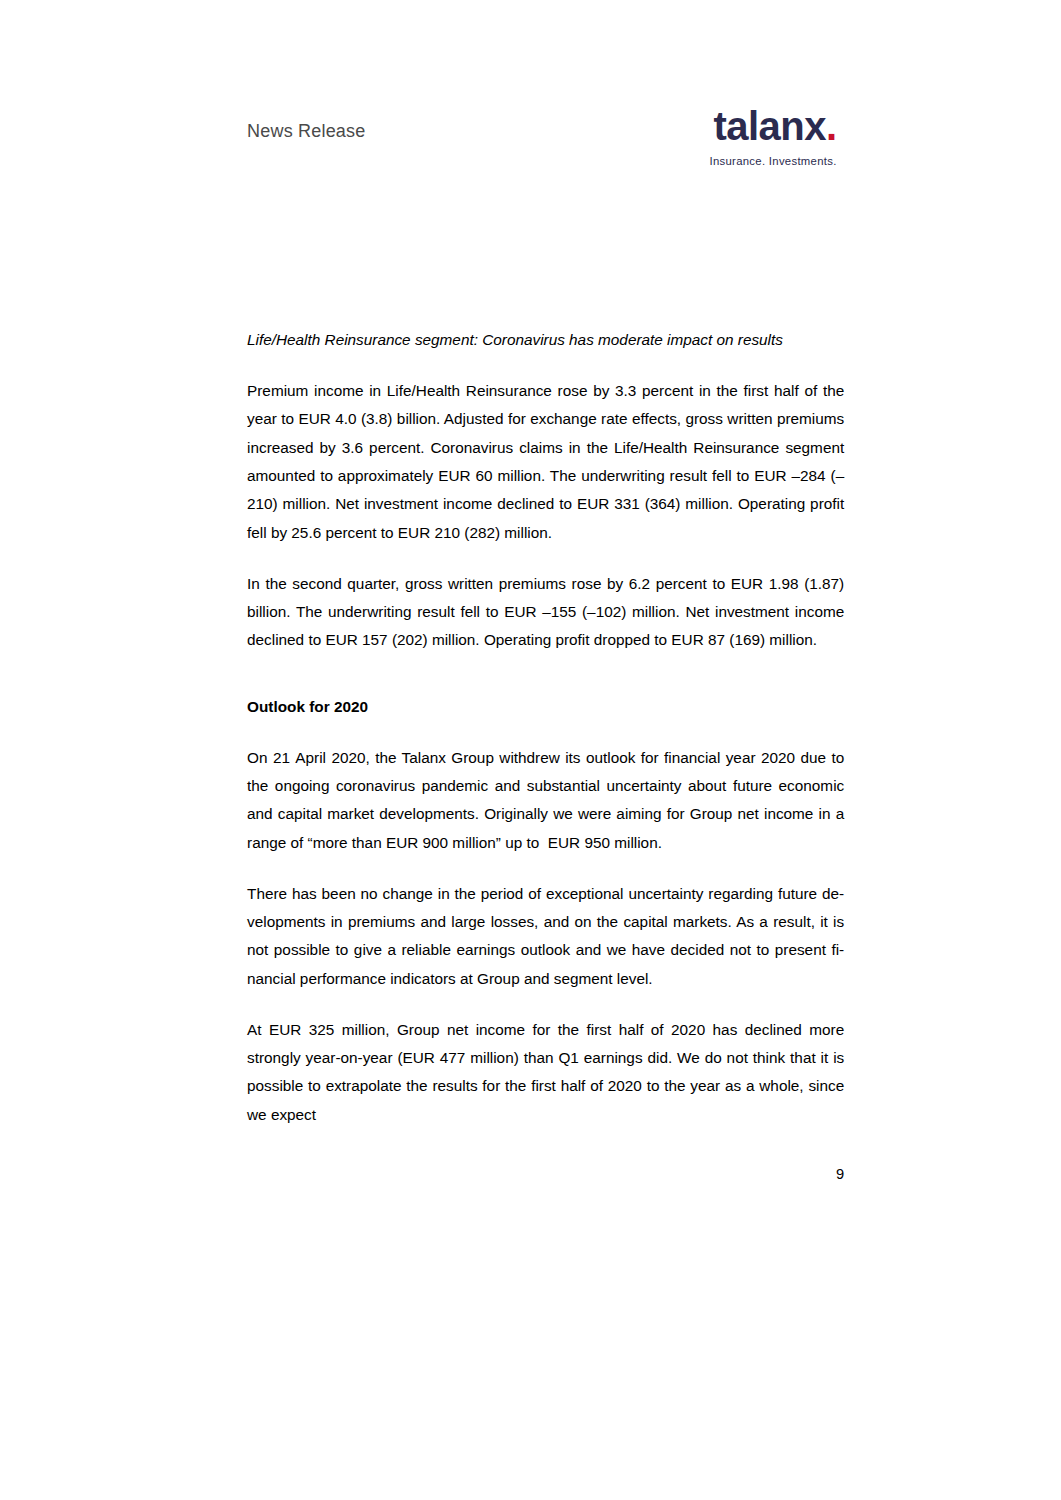News Release
talanx.
Insurance. Investments.
Life/Health Reinsurance segment: Coronavirus has moderate impact on results
Premium income in Life/Health Reinsurance rose by 3.3 percent in the first half of the year to EUR 4.0 (3.8) billion. Adjusted for exchange rate effects, gross written premiums increased by 3.6 percent. Coronavirus claims in the Life/Health Reinsurance segment amounted to approximately EUR 60 million. The underwriting result fell to EUR –284 (–210) million. Net investment income declined to EUR 331 (364) million. Operating profit fell by 25.6 percent to EUR 210 (282) million.
In the second quarter, gross written premiums rose by 6.2 percent to EUR 1.98 (1.87) billion. The underwriting result fell to EUR –155 (–102) million. Net investment income declined to EUR 157 (202) million. Operating profit dropped to EUR 87 (169) million.
Outlook for 2020
On 21 April 2020, the Talanx Group withdrew its outlook for financial year 2020 due to the ongoing coronavirus pandemic and substantial uncertainty about future economic and capital market developments. Originally we were aiming for Group net income in a range of “more than EUR 900 million” up to EUR 950 million.
There has been no change in the period of exceptional uncertainty regarding future developments in premiums and large losses, and on the capital markets. As a result, it is not possible to give a reliable earnings outlook and we have decided not to present financial performance indicators at Group and segment level.
At EUR 325 million, Group net income for the first half of 2020 has declined more strongly year-on-year (EUR 477 million) than Q1 earnings did. We do not think that it is possible to extrapolate the results for the first half of 2020 to the year as a whole, since we expect
9